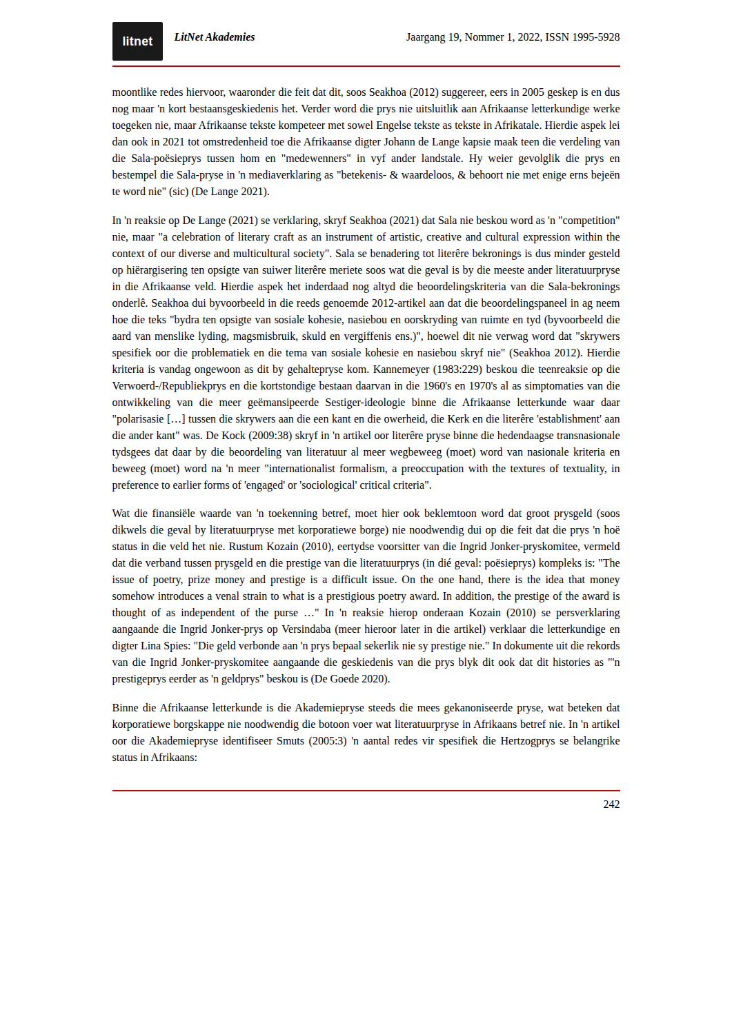litnet
LitNet Akademies Jaargang 19, Nommer 1, 2022, ISSN 1995-5928
moontlike redes hiervoor, waaronder die feit dat dit, soos Seakhoa (2012) suggereer, eers in 2005 geskep is en dus nog maar 'n kort bestaansgeskiedenis het. Verder word die prys nie uitsluitlik aan Afrikaanse letterkundige werke toegeken nie, maar Afrikaanse tekste kompeteer met sowel Engelse tekste as tekste in Afrikatale. Hierdie aspek lei dan ook in 2021 tot omstredenheid toe die Afrikaanse digter Johann de Lange kapsie maak teen die verdeling van die Sala-poësieprys tussen hom en "medewenners" in vyf ander landstale. Hy weier gevolglik die prys en bestempel die Sala-pryse in 'n mediaverklaring as "betekenis- & waardeloos, & behoort nie met enige erns bejeën te word nie" (sic) (De Lange 2021).
In 'n reaksie op De Lange (2021) se verklaring, skryf Seakhoa (2021) dat Sala nie beskou word as 'n "competition" nie, maar "a celebration of literary craft as an instrument of artistic, creative and cultural expression within the context of our diverse and multicultural society". Sala se benadering tot literêre bekronings is dus minder gesteld op hiërargisering ten opsigte van suiwer literêre meriete soos wat die geval is by die meeste ander literatuurpryse in die Afrikaanse veld. Hierdie aspek het inderdaad nog altyd die beoordelingskriteria van die Sala-bekronings onderlê. Seakhoa dui byvoorbeeld in die reeds genoemde 2012-artikel aan dat die beoordelingspaneel in ag neem hoe die teks "bydra ten opsigte van sosiale kohesie, nasiebou en oorskryding van ruimte en tyd (byvoorbeeld die aard van menslike lyding, magsmisbruik, skuld en vergiffenis ens.)", hoewel dit nie verwag word dat "skrywers spesifiek oor die problematiek en die tema van sosiale kohesie en nasiebou skryf nie" (Seakhoa 2012). Hierdie kriteria is vandag ongewoon as dit by gehaltepryse kom. Kannemeyer (1983:229) beskou die teenreaksie op die Verwoerd-/Republiekprys en die kortstondige bestaan daarvan in die 1960's en 1970's al as simptomaties van die ontwikkeling van die meer geëmansipeerde Sestiger-ideologie binne die Afrikaanse letterkunde waar daar "polarisasie […] tussen die skrywers aan die een kant en die owerheid, die Kerk en die literêre 'establishment' aan die ander kant" was. De Kock (2009:38) skryf in 'n artikel oor literêre pryse binne die hedendaagse transnasionale tydsgees dat daar by die beoordeling van literatuur al meer wegbeweeg (moet) word van nasionale kriteria en beweeg (moet) word na 'n meer "internationalist formalism, a preoccupation with the textures of textuality, in preference to earlier forms of 'engaged' or 'sociological' critical criteria".
Wat die finansiële waarde van 'n toekenning betref, moet hier ook beklemtoon word dat groot prysgeld (soos dikwels die geval by literatuurpryse met korporatiewe borge) nie noodwendig dui op die feit dat die prys 'n hoë status in die veld het nie. Rustum Kozain (2010), eertydse voorsitter van die Ingrid Jonker-pryskomitee, vermeld dat die verband tussen prysgeld en die prestige van die literatuurprys (in dié geval: poësieprys) kompleks is: "The issue of poetry, prize money and prestige is a difficult issue. On the one hand, there is the idea that money somehow introduces a venal strain to what is a prestigious poetry award. In addition, the prestige of the award is thought of as independent of the purse …" In 'n reaksie hierop onderaan Kozain (2010) se persverklaring aangaande die Ingrid Jonker-prys op Versindaba (meer hieroor later in die artikel) verklaar die letterkundige en digter Lina Spies: "Die geld verbonde aan 'n prys bepaal sekerlik nie sy prestige nie." In dokumente uit die rekords van die Ingrid Jonker-pryskomitee aangaande die geskiedenis van die prys blyk dit ook dat dit histories as "'n prestigeprys eerder as 'n geldprys" beskou is (De Goede 2020).
Binne die Afrikaanse letterkunde is die Akademiepryse steeds die mees gekanoniseerde pryse, wat beteken dat korporatiewe borgskappe nie noodwendig die botoon voer wat literatuurpryse in Afrikaans betref nie. In 'n artikel oor die Akademiepryse identifiseer Smuts (2005:3) 'n aantal redes vir spesifiek die Hertzogprys se belangrike status in Afrikaans:
242